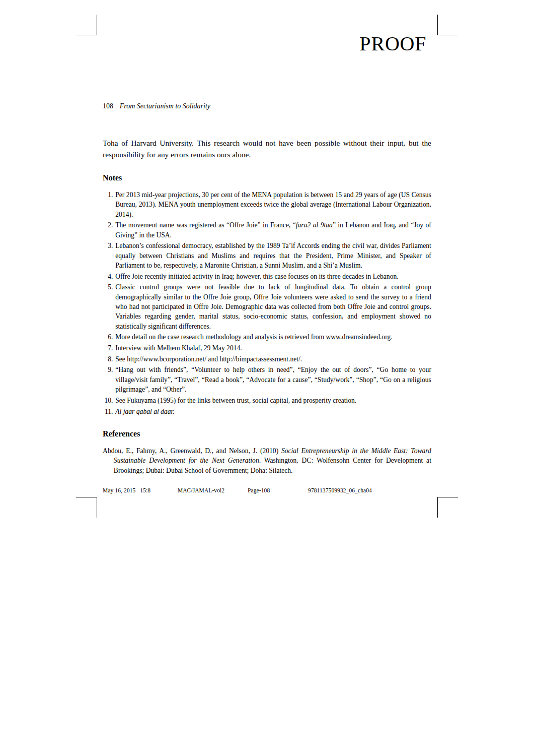PROOF
108 From Sectarianism to Solidarity
Toha of Harvard University. This research would not have been possible without their input, but the responsibility for any errors remains ours alone.
Notes
Per 2013 mid-year projections, 30 per cent of the MENA population is between 15 and 29 years of age (US Census Bureau, 2013). MENA youth unemployment exceeds twice the global average (International Labour Organization, 2014).
The movement name was registered as “Offre Joie” in France, “fara2 al 9taa” in Lebanon and Iraq, and “Joy of Giving” in the USA.
Lebanon’s confessional democracy, established by the 1989 Ta’if Accords ending the civil war, divides Parliament equally between Christians and Muslims and requires that the President, Prime Minister, and Speaker of Parliament to be, respectively, a Maronite Christian, a Sunni Muslim, and a Shi’a Muslim.
Offre Joie recently initiated activity in Iraq; however, this case focuses on its three decades in Lebanon.
Classic control groups were not feasible due to lack of longitudinal data. To obtain a control group demographically similar to the Offre Joie group, Offre Joie volunteers were asked to send the survey to a friend who had not participated in Offre Joie. Demographic data was collected from both Offre Joie and control groups. Variables regarding gender, marital status, socio-economic status, confession, and employment showed no statistically significant differences.
More detail on the case research methodology and analysis is retrieved from www.dreamsindeed.org.
Interview with Melhem Khalaf, 29 May 2014.
See http://www.bcorporation.net/ and http://bimpactassessment.net/.
“Hang out with friends”, “Volunteer to help others in need”, “Enjoy the out of doors”, “Go home to your village/visit family”, “Travel”, “Read a book”, “Advocate for a cause”, “Study/work”, “Shop”, “Go on a religious pilgrimage”, and “Other”.
See Fukuyama (1995) for the links between trust, social capital, and prosperity creation.
Al jaar qabal al daar.
References
Abdou, E., Fahmy, A., Greenwald, D., and Nelson, J. (2010) Social Entrepreneurship in the Middle East: Toward Sustainable Development for the Next Generation. Washington, DC: Wolfensohn Center for Development at Brookings; Dubai: Dubai School of Government; Doha: Silatech.
May 16, 2015 15:8 MAC/JAMAL-vol2 Page-1089781137509932_06_cha04